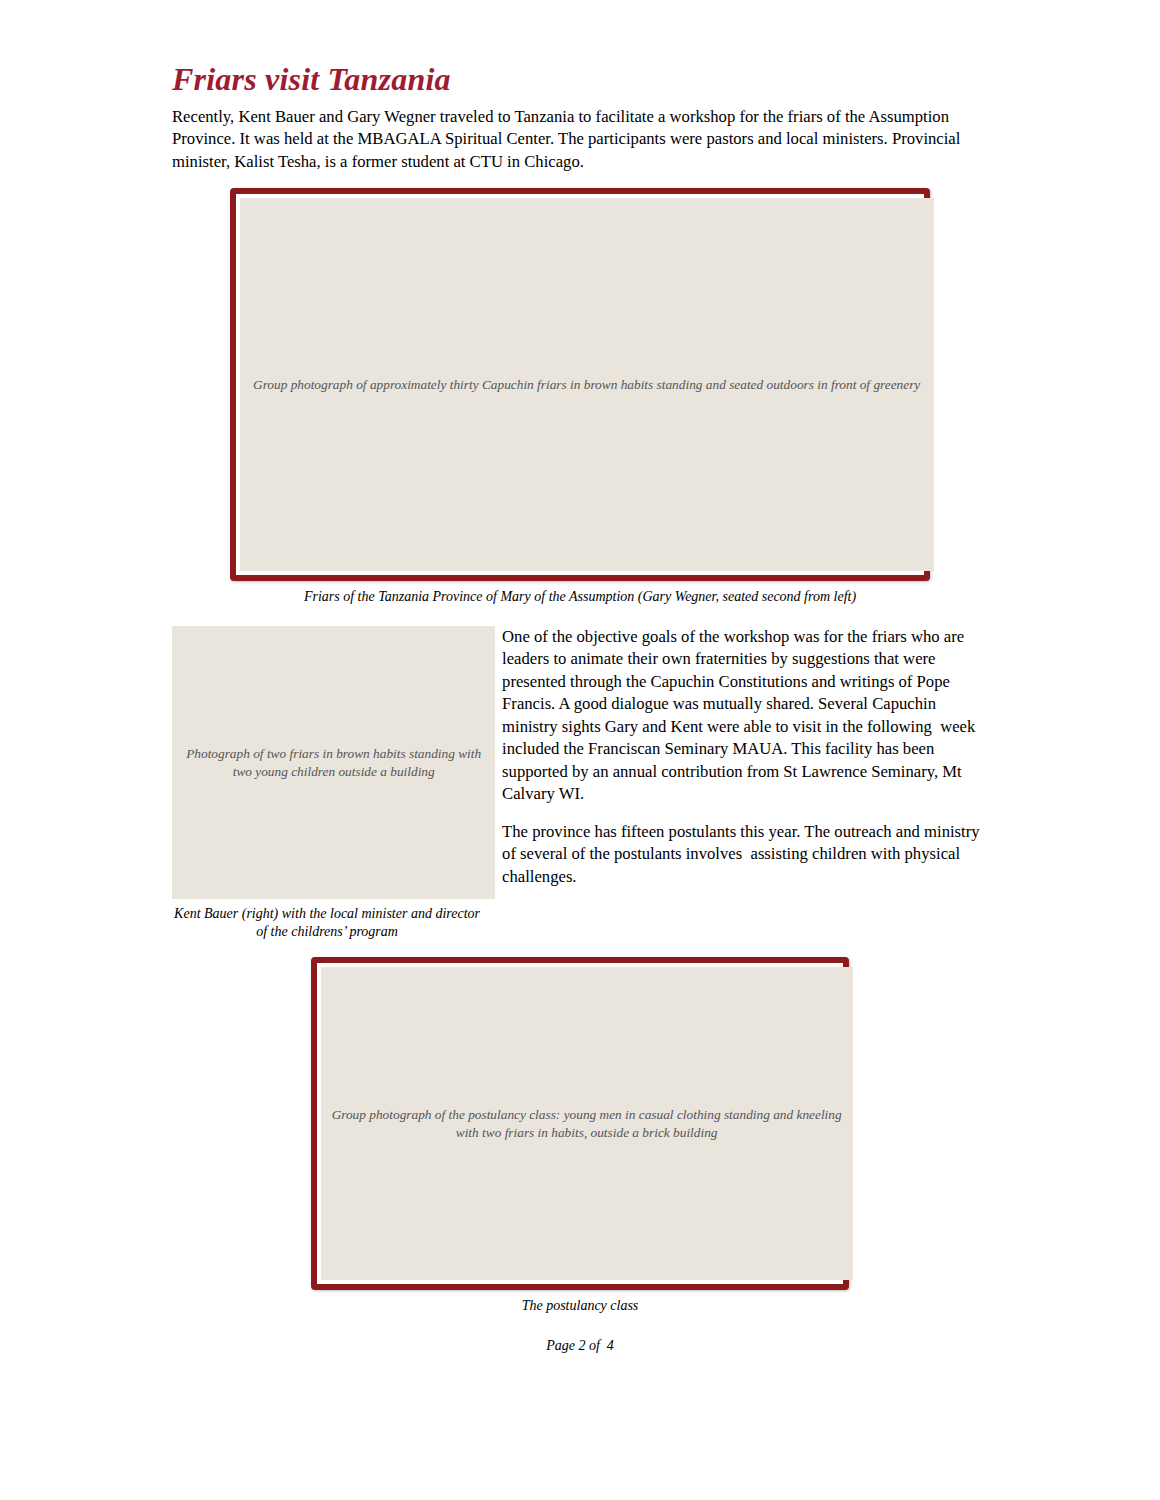Friars visit Tanzania
Recently, Kent Bauer and Gary Wegner traveled to Tanzania to facilitate a workshop for the friars of the Assumption Province. It was held at the MBAGALA Spiritual Center. The participants were pastors and local ministers. Provincial minister, Kalist Tesha, is a former student at CTU in Chicago.
Group photograph of approximately thirty Capuchin friars in brown habits standing and seated outdoors in front of greenery
Friars of the Tanzania Province of Mary of the Assumption (Gary Wegner, seated second from left)
Photograph of two friars in brown habits standing with two young children outside a building
Kent Bauer (right) with the local minister and director of the childrens’ program
One of the objective goals of the workshop was for the friars who are leaders to animate their own fraternities by suggestions that were presented through the Capuchin Constitutions and writings of Pope Francis. A good dialogue was mutually shared. Several Capuchin ministry sights Gary and Kent were able to visit in the following week included the Franciscan Seminary MAUA. This facility has been supported by an annual contribution from St Lawrence Seminary, Mt Calvary WI.
The province has fifteen postulants this year. The outreach and ministry of several of the postulants involves assisting children with physical challenges.
Group photograph of the postulancy class: young men in casual clothing standing and kneeling with two friars in habits, outside a brick building
The postulancy class
Page 2 of 4